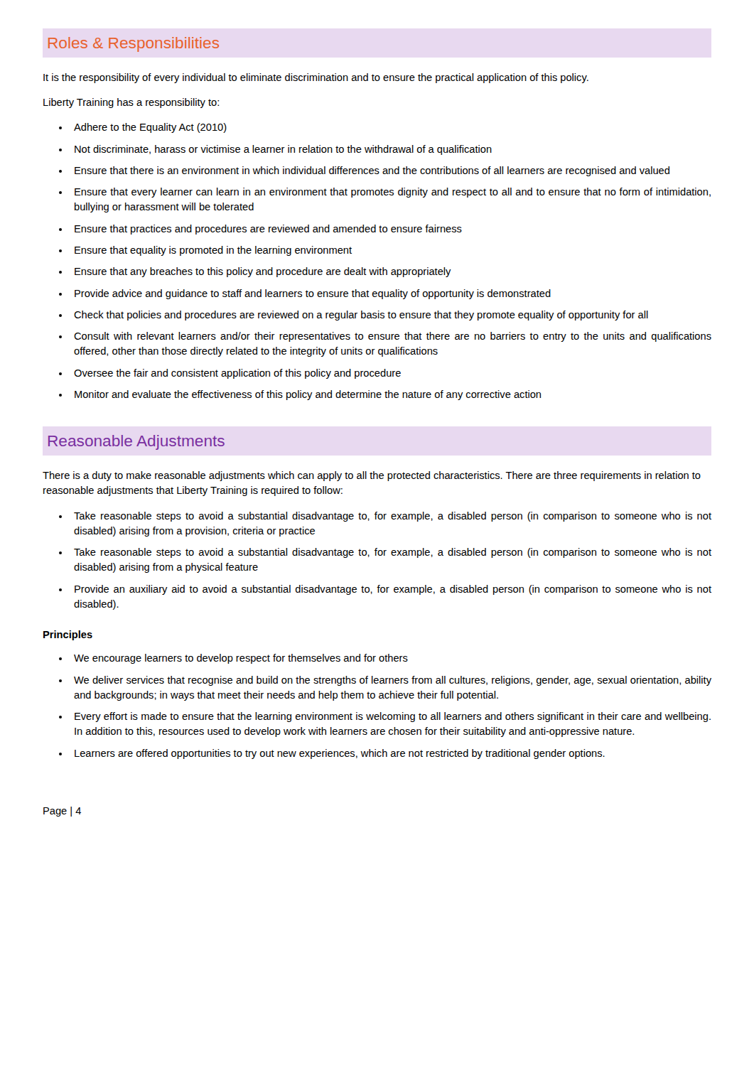Roles & Responsibilities
It is the responsibility of every individual to eliminate discrimination and to ensure the practical application of this policy.
Liberty Training has a responsibility to:
Adhere to the Equality Act (2010)
Not discriminate, harass or victimise a learner in relation to the withdrawal of a qualification
Ensure that there is an environment in which individual differences and the contributions of all learners are recognised and valued
Ensure that every learner can learn in an environment that promotes dignity and respect to all and to ensure that no form of intimidation, bullying or harassment will be tolerated
Ensure that practices and procedures are reviewed and amended to ensure fairness
Ensure that equality is promoted in the learning environment
Ensure that any breaches to this policy and procedure are dealt with appropriately
Provide advice and guidance to staff and learners to ensure that equality of opportunity is demonstrated
Check that policies and procedures are reviewed on a regular basis to ensure that they promote equality of opportunity for all
Consult with relevant learners and/or their representatives to ensure that there are no barriers to entry to the units and qualifications offered, other than those directly related to the integrity of units or qualifications
Oversee the fair and consistent application of this policy and procedure
Monitor and evaluate the effectiveness of this policy and determine the nature of any corrective action
Reasonable Adjustments
There is a duty to make reasonable adjustments which can apply to all the protected characteristics. There are three requirements in relation to reasonable adjustments that Liberty Training is required to follow:
Take reasonable steps to avoid a substantial disadvantage to, for example, a disabled person (in comparison to someone who is not disabled) arising from a provision, criteria or practice
Take reasonable steps to avoid a substantial disadvantage to, for example, a disabled person (in comparison to someone who is not disabled) arising from a physical feature
Provide an auxiliary aid to avoid a substantial disadvantage to, for example, a disabled person (in comparison to someone who is not disabled).
Principles
We encourage learners to develop respect for themselves and for others
We deliver services that recognise and build on the strengths of learners from all cultures, religions, gender, age, sexual orientation, ability and backgrounds; in ways that meet their needs and help them to achieve their full potential.
Every effort is made to ensure that the learning environment is welcoming to all learners and others significant in their care and wellbeing. In addition to this, resources used to develop work with learners are chosen for their suitability and anti-oppressive nature.
Learners are offered opportunities to try out new experiences, which are not restricted by traditional gender options.
Page | 4